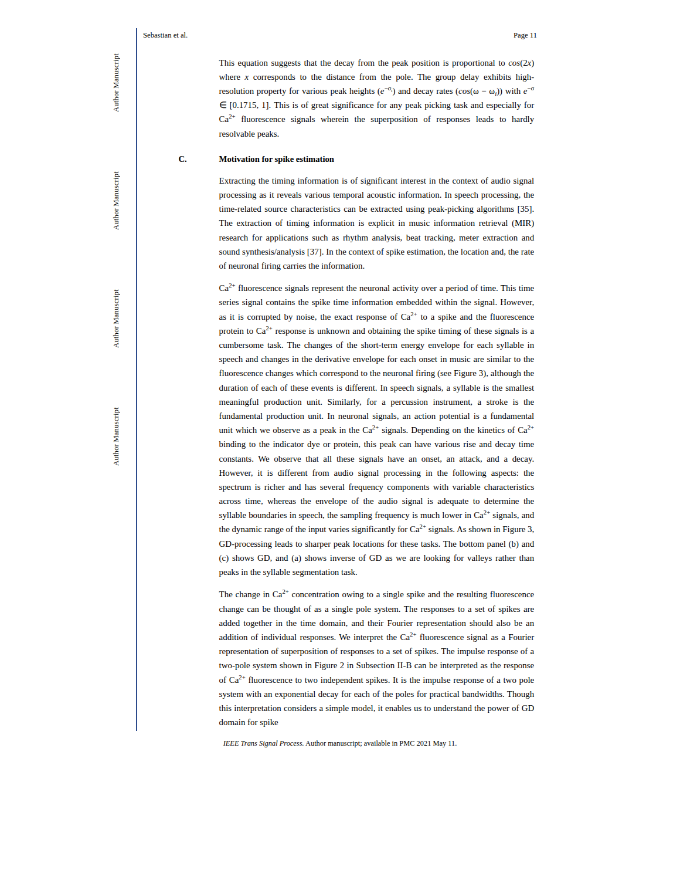Author Manuscript Author Manuscript Author Manuscript Author Manuscript
Sebastian et al.
Page 11
This equation suggests that the decay from the peak position is proportional to cos(2x) where x corresponds to the distance from the pole. The group delay exhibits high-resolution property for various peak heights (e−σi) and decay rates (cos(ω − ωi)) with e−σ ∈ [0.1715, 1]. This is of great significance for any peak picking task and especially for Ca2+ fluorescence signals wherein the superposition of responses leads to hardly resolvable peaks.
C. Motivation for spike estimation
Extracting the timing information is of significant interest in the context of audio signal processing as it reveals various temporal acoustic information. In speech processing, the time-related source characteristics can be extracted using peak-picking algorithms [35]. The extraction of timing information is explicit in music information retrieval (MIR) research for applications such as rhythm analysis, beat tracking, meter extraction and sound synthesis/analysis [37]. In the context of spike estimation, the location and, the rate of neuronal firing carries the information.
Ca2+ fluorescence signals represent the neuronal activity over a period of time. This time series signal contains the spike time information embedded within the signal. However, as it is corrupted by noise, the exact response of Ca2+ to a spike and the fluorescence protein to Ca2+ response is unknown and obtaining the spike timing of these signals is a cumbersome task. The changes of the short-term energy envelope for each syllable in speech and changes in the derivative envelope for each onset in music are similar to the fluorescence changes which correspond to the neuronal firing (see Figure 3), although the duration of each of these events is different. In speech signals, a syllable is the smallest meaningful production unit. Similarly, for a percussion instrument, a stroke is the fundamental production unit. In neuronal signals, an action potential is a fundamental unit which we observe as a peak in the Ca2+ signals. Depending on the kinetics of Ca2+ binding to the indicator dye or protein, this peak can have various rise and decay time constants. We observe that all these signals have an onset, an attack, and a decay. However, it is different from audio signal processing in the following aspects: the spectrum is richer and has several frequency components with variable characteristics across time, whereas the envelope of the audio signal is adequate to determine the syllable boundaries in speech, the sampling frequency is much lower in Ca2+ signals, and the dynamic range of the input varies significantly for Ca2+ signals. As shown in Figure 3, GD-processing leads to sharper peak locations for these tasks. The bottom panel (b) and (c) shows GD, and (a) shows inverse of GD as we are looking for valleys rather than peaks in the syllable segmentation task.
The change in Ca2+ concentration owing to a single spike and the resulting fluorescence change can be thought of as a single pole system. The responses to a set of spikes are added together in the time domain, and their Fourier representation should also be an addition of individual responses. We interpret the Ca2+ fluorescence signal as a Fourier representation of superposition of responses to a set of spikes. The impulse response of a two-pole system shown in Figure 2 in Subsection II-B can be interpreted as the response of Ca2+ fluorescence to two independent spikes. It is the impulse response of a two pole system with an exponential decay for each of the poles for practical bandwidths. Though this interpretation considers a simple model, it enables us to understand the power of GD domain for spike
IEEE Trans Signal Process. Author manuscript; available in PMC 2021 May 11.